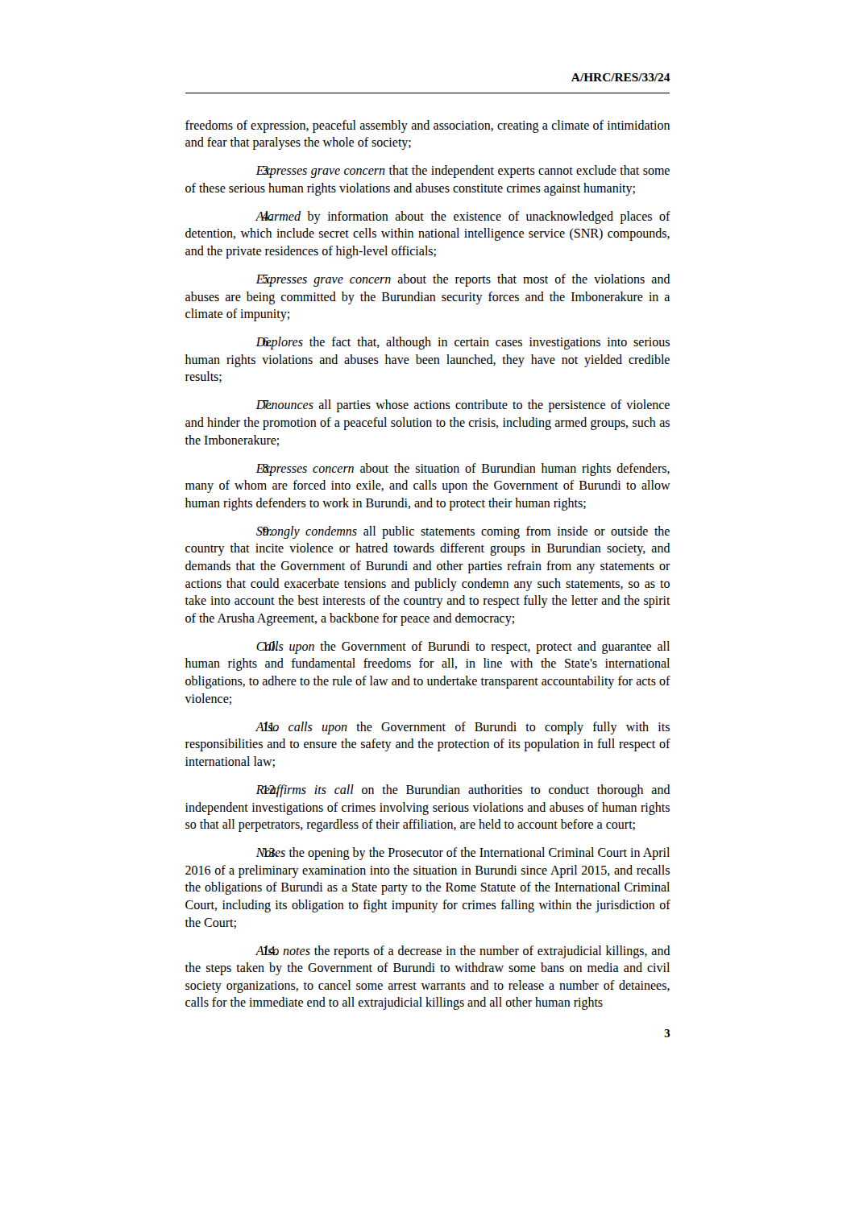A/HRC/RES/33/24
freedoms of expression, peaceful assembly and association, creating a climate of intimidation and fear that paralyses the whole of society;
3. Expresses grave concern that the independent experts cannot exclude that some of these serious human rights violations and abuses constitute crimes against humanity;
4. Alarmed by information about the existence of unacknowledged places of detention, which include secret cells within national intelligence service (SNR) compounds, and the private residences of high-level officials;
5. Expresses grave concern about the reports that most of the violations and abuses are being committed by the Burundian security forces and the Imbonerakure in a climate of impunity;
6. Deplores the fact that, although in certain cases investigations into serious human rights violations and abuses have been launched, they have not yielded credible results;
7. Denounces all parties whose actions contribute to the persistence of violence and hinder the promotion of a peaceful solution to the crisis, including armed groups, such as the Imbonerakure;
8. Expresses concern about the situation of Burundian human rights defenders, many of whom are forced into exile, and calls upon the Government of Burundi to allow human rights defenders to work in Burundi, and to protect their human rights;
9. Strongly condemns all public statements coming from inside or outside the country that incite violence or hatred towards different groups in Burundian society, and demands that the Government of Burundi and other parties refrain from any statements or actions that could exacerbate tensions and publicly condemn any such statements, so as to take into account the best interests of the country and to respect fully the letter and the spirit of the Arusha Agreement, a backbone for peace and democracy;
10. Calls upon the Government of Burundi to respect, protect and guarantee all human rights and fundamental freedoms for all, in line with the State's international obligations, to adhere to the rule of law and to undertake transparent accountability for acts of violence;
11. Also calls upon the Government of Burundi to comply fully with its responsibilities and to ensure the safety and the protection of its population in full respect of international law;
12. Reaffirms its call on the Burundian authorities to conduct thorough and independent investigations of crimes involving serious violations and abuses of human rights so that all perpetrators, regardless of their affiliation, are held to account before a court;
13. Notes the opening by the Prosecutor of the International Criminal Court in April 2016 of a preliminary examination into the situation in Burundi since April 2015, and recalls the obligations of Burundi as a State party to the Rome Statute of the International Criminal Court, including its obligation to fight impunity for crimes falling within the jurisdiction of the Court;
14. Also notes the reports of a decrease in the number of extrajudicial killings, and the steps taken by the Government of Burundi to withdraw some bans on media and civil society organizations, to cancel some arrest warrants and to release a number of detainees, calls for the immediate end to all extrajudicial killings and all other human rights
3